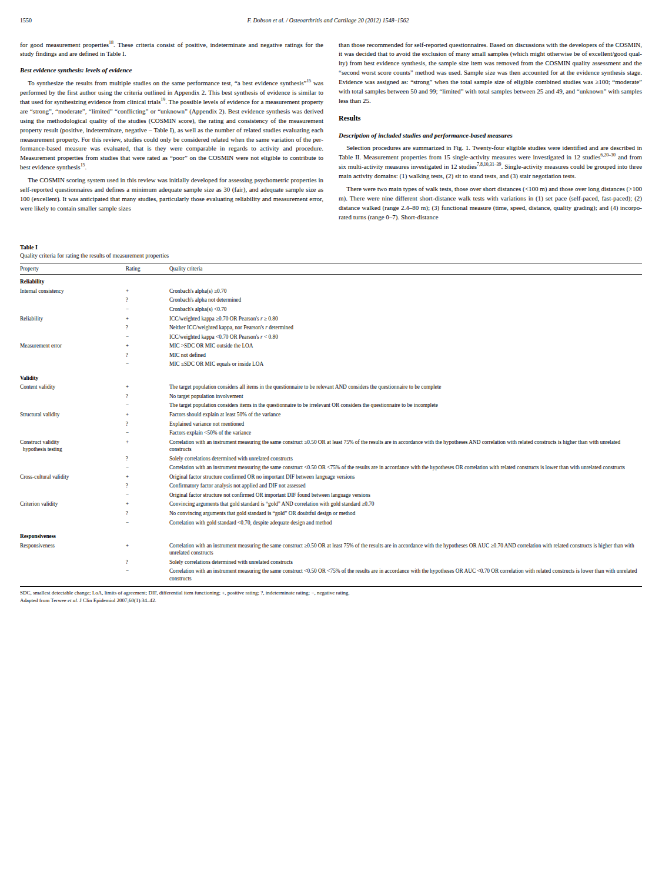1550 F. Dobson et al. / Osteoarthritis and Cartilage 20 (2012) 1548–1562
for good measurement properties18. These criteria consist of positive, indeterminate and negative ratings for the study findings and are defined in Table I.
Best evidence synthesis: levels of evidence
To synthesize the results from multiple studies on the same performance test, “a best evidence synthesis”15 was performed by the first author using the criteria outlined in Appendix 2. This best synthesis of evidence is similar to that used for synthesizing evidence from clinical trials19. The possible levels of evidence for a measurement property are “strong”, “moderate”, “limited” “conflicting” or “unknown” (Appendix 2). Best evidence synthesis was derived using the methodological quality of the studies (COSMIN score), the rating and consistency of the measurement property result (positive, indeterminate, negative – Table I), as well as the number of related studies evaluating each measurement property. For this review, studies could only be considered related when the same variation of the performance-based measure was evaluated, that is they were comparable in regards to activity and procedure. Measurement properties from studies that were rated as “poor” on the COSMIN were not eligible to contribute to best evidence synthesis15.
The COSMIN scoring system used in this review was initially developed for assessing psychometric properties in self-reported questionnaires and defines a minimum adequate sample size as 30 (fair), and adequate sample size as 100 (excellent). It was anticipated that many studies, particularly those evaluating reliability and measurement error, were likely to contain smaller sample sizes
than those recommended for self-reported questionnaires. Based on discussions with the developers of the COSMIN, it was decided that to avoid the exclusion of many small samples (which might otherwise be of excellent/good quality) from best evidence synthesis, the sample size item was removed from the COSMIN quality assessment and the “second worst score counts” method was used. Sample size was then accounted for at the evidence synthesis stage. Evidence was assigned as: “strong” when the total sample size of eligible combined studies was ≥100; “moderate” with total samples between 50 and 99; “limited” with total samples between 25 and 49, and “unknown” with samples less than 25.
Results
Description of included studies and performance-based measures
Selection procedures are summarized in Fig. 1. Twenty-four eligible studies were identified and are described in Table II. Measurement properties from 15 single-activity measures were investigated in 12 studies6,20–30 and from six multi-activity measures investigated in 12 studies7,8,10,31–39. Single-activity measures could be grouped into three main activity domains: (1) walking tests, (2) sit to stand tests, and (3) stair negotiation tests.
There were two main types of walk tests, those over short distances (<100 m) and those over long distances (>100 m). There were nine different short-distance walk tests with variations in (1) set pace (self-paced, fast-paced); (2) distance walked (range 2.4–80 m); (3) functional measure (time, speed, distance, quality grading); and (4) incorporated turns (range 0–7). Short-distance
Table I Quality criteria for rating the results of measurement properties
| Property | Rating | Quality criteria |
| --- | --- | --- |
| Reliability |
| Internal consistency | + | Cronbach's alpha(s) ≥0.70 |
| | ? | Cronbach's alpha not determined |
| | − | Cronbach's alpha(s) <0.70 |
| Reliability | + | ICC/weighted kappa ≥0.70 OR Pearson's r ≥ 0.80 |
| | ? | Neither ICC/weighted kappa, nor Pearson's r determined |
| | − | ICC/weighted kappa <0.70 OR Pearson's r < 0.80 |
| Measurement error | + | MIC >SDC OR MIC outside the LOA |
| | ? | MIC not defined |
| | − | MIC ≤SDC OR MIC equals or inside LOA |
| Validity |
| Content validity | + | The target population considers all items in the questionnaire to be relevant AND considers the questionnaire to be complete |
| | ? | No target population involvement |
| | − | The target population considers items in the questionnaire to be irrelevant OR considers the questionnaire to be incomplete |
| Structural validity | + | Factors should explain at least 50% of the variance |
| | ? | Explained variance not mentioned |
| | − | Factors explain <50% of the variance |
| Construct validity hypothesis testing | + | Correlation with an instrument measuring the same construct ≥0.50 OR at least 75% of the results are in accordance with the hypotheses AND correlation with related constructs is higher than with unrelated constructs |
| | ? | Solely correlations determined with unrelated constructs |
| | − | Correlation with an instrument measuring the same construct <0.50 OR <75% of the results are in accordance with the hypotheses OR correlation with related constructs is lower than with unrelated constructs |
| Cross-cultural validity | + | Original factor structure confirmed OR no important DIF between language versions |
| | ? | Confirmatory factor analysis not applied and DIF not assessed |
| | − | Original factor structure not confirmed OR important DIF found between language versions |
| Criterion validity | + | Convincing arguments that gold standard is “gold” AND correlation with gold standard ≥0.70 |
| | ? | No convincing arguments that gold standard is “gold” OR doubtful design or method |
| | − | Correlation with gold standard <0.70, despite adequate design and method |
| Responsiveness |
| Responsiveness | + | Correlation with an instrument measuring the same construct ≥0.50 OR at least 75% of the results are in accordance with the hypotheses OR AUC ≥0.70 AND correlation with related constructs is higher than with unrelated constructs |
| | ? | Solely correlations determined with unrelated constructs |
| | − | Correlation with an instrument measuring the same construct <0.50 OR <75% of the results are in accordance with the hypotheses OR AUC <0.70 OR correlation with related constructs is lower than with unrelated constructs |
SDC, smallest detectable change; LoA, limits of agreement; DIF, differential item functioning; +, positive rating; ?, indeterminate rating; −, negative rating.
Adapted from Terwee et al. J Clin Epidemiol 2007;60(1):34–42.